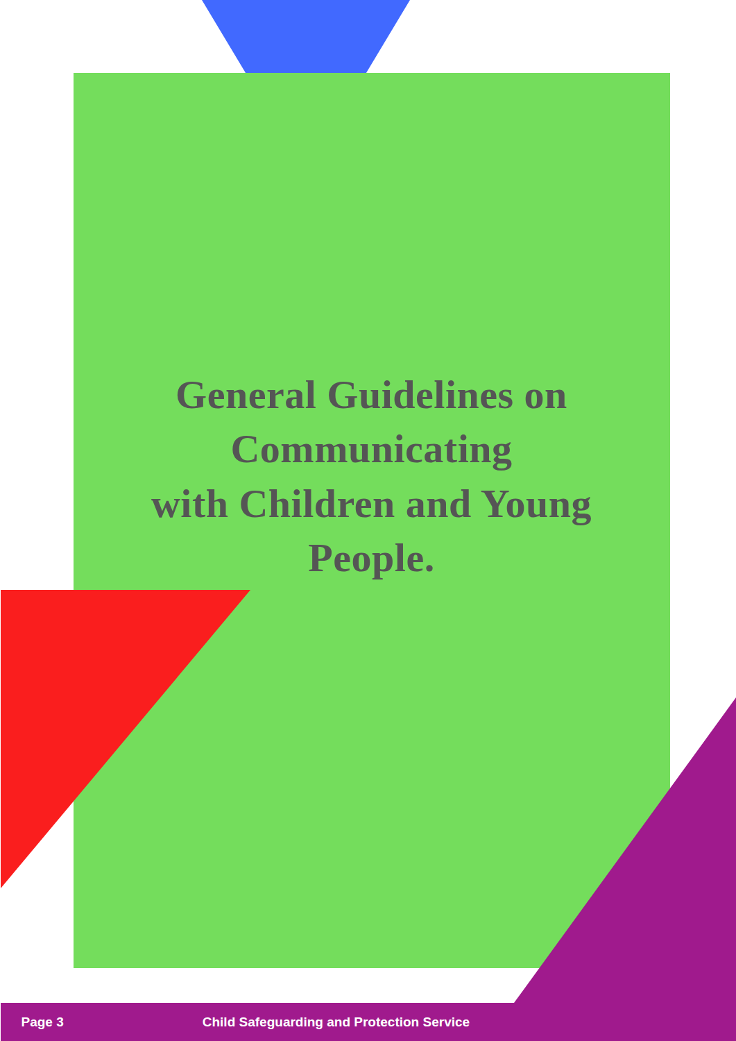General Guidelines on Communicating
with Children and Young People.
Page 3 Child Safeguarding and Protection Service